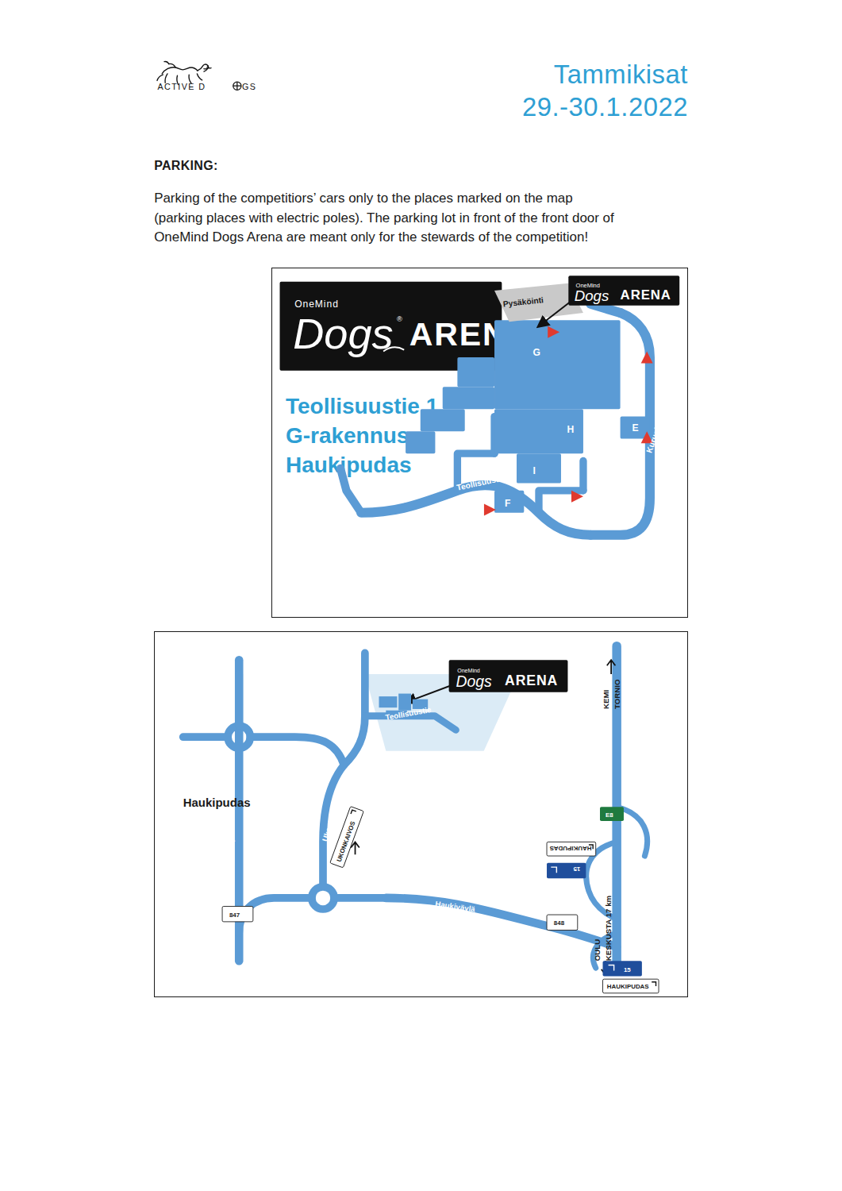ACTIVE D GS
Tammikisat
29.-30.1.2022
PARKING:
Parking of the competitiors’ cars only to the places marked on the map (parking places with electric poles). The parking lot in front of the front door of OneMind Dogs Arena are meant only for the stewards of the competition!
OneMind Dogs ARENA ® Teollisuustie 1, G-rakennus Haukipudas Pysäköinti OneMind Dogs ARENA G H I E F Ukonkaivoksentie Teollisuustie Kuruojantie
OneMind Dogs ARENA Haukipudas Haukiputaantie Jokelantie Ukonkaivoksentie Teollisuustie Haukiväylä 847 848 E8 KEMI TORNIO OULU KESKUSTA 17 km HAUKIPUDAS 15 15 HAUKIPUDAS UKONKAIVOS